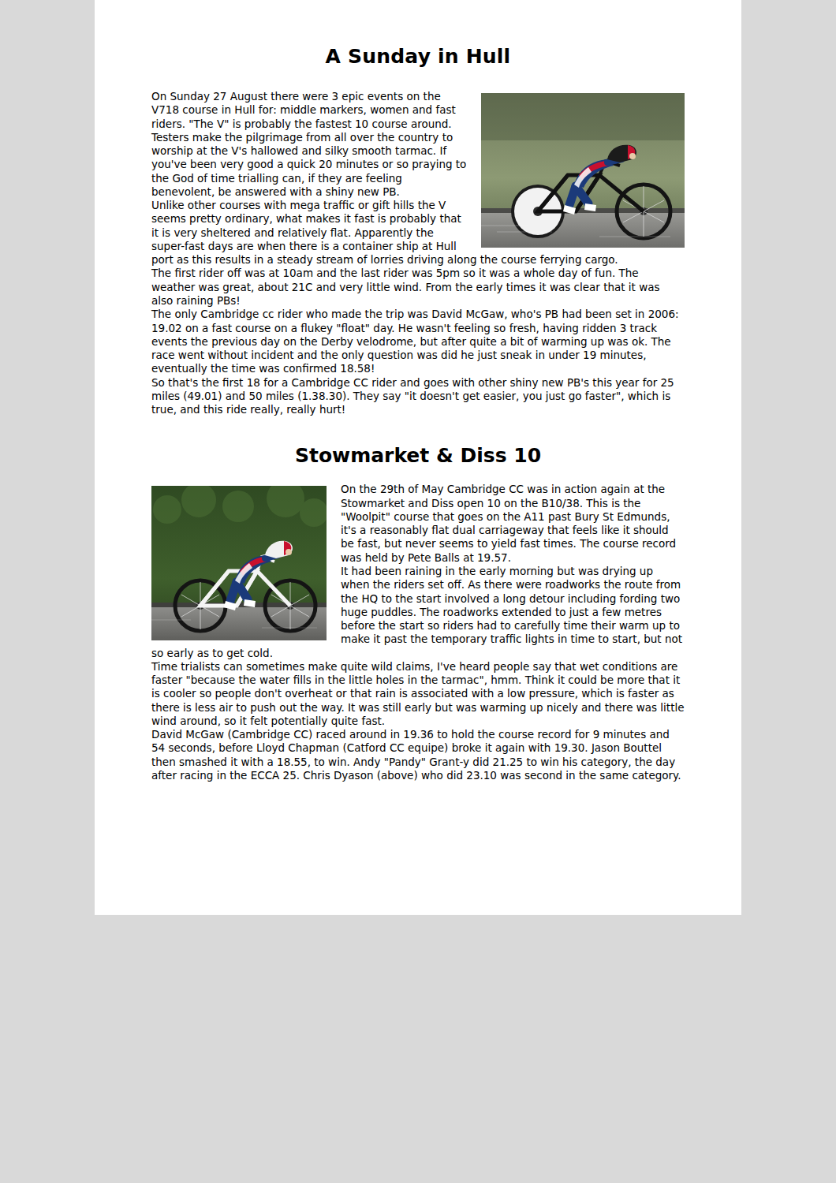A Sunday in Hull
On Sunday 27 August there were 3 epic events on the V718 course in Hull for: middle markers, women and fast riders. "The V" is probably the fastest 10 course around. Testers make the pilgrimage from all over the country to worship at the V's hallowed and silky smooth tarmac. If you've been very good a quick 20 minutes or so praying to the God of time trialling can, if they are feeling benevolent, be answered with a shiny new PB.
Unlike other courses with mega traffic or gift hills the V seems pretty ordinary, what makes it fast is probably that it is very sheltered and relatively flat. Apparently the super-fast days are when there is a container ship at Hull port as this results in a steady stream of lorries driving along the course ferrying cargo.
The first rider off was at 10am and the last rider was 5pm so it was a whole day of fun. The weather was great, about 21C and very little wind. From the early times it was clear that it was also raining PBs!
The only Cambridge cc rider who made the trip was David McGaw, who's PB had been set in 2006: 19.02 on a fast course on a flukey "float" day. He wasn't feeling so fresh, having ridden 3 track events the previous day on the Derby velodrome, but after quite a bit of warming up was ok. The race went without incident and the only question was did he just sneak in under 19 minutes, eventually the time was confirmed 18.58!
So that's the first 18 for a Cambridge CC rider and goes with other shiny new PB's this year for 25 miles (49.01) and 50 miles (1.38.30). They say "it doesn't get easier, you just go faster", which is true, and this ride really, really hurt!
Stowmarket & Diss 10
On the 29th of May Cambridge CC was in action again at the Stowmarket and Diss open 10 on the B10/38. This is the "Woolpit" course that goes on the A11 past Bury St Edmunds, it's a reasonably flat dual carriageway that feels like it should be fast, but never seems to yield fast times. The course record was held by Pete Balls at 19.57.
It had been raining in the early morning but was drying up when the riders set off. As there were roadworks the route from the HQ to the start involved a long detour including fording two huge puddles. The roadworks extended to just a few metres before the start so riders had to carefully time their warm up to make it past the temporary traffic lights in time to start, but not so early as to get cold.
Time trialists can sometimes make quite wild claims, I've heard people say that wet conditions are faster "because the water fills in the little holes in the tarmac", hmm. Think it could be more that it is cooler so people don't overheat or that rain is associated with a low pressure, which is faster as there is less air to push out the way. It was still early but was warming up nicely and there was little wind around, so it felt potentially quite fast.
David McGaw (Cambridge CC) raced around in 19.36 to hold the course record for 9 minutes and 54 seconds, before Lloyd Chapman (Catford CC equipe) broke it again with 19.30. Jason Bouttel then smashed it with a 18.55, to win. Andy "Pandy" Grant-y did 21.25 to win his category, the day after racing in the ECCA 25. Chris Dyason (above) who did 23.10 was second in the same category.